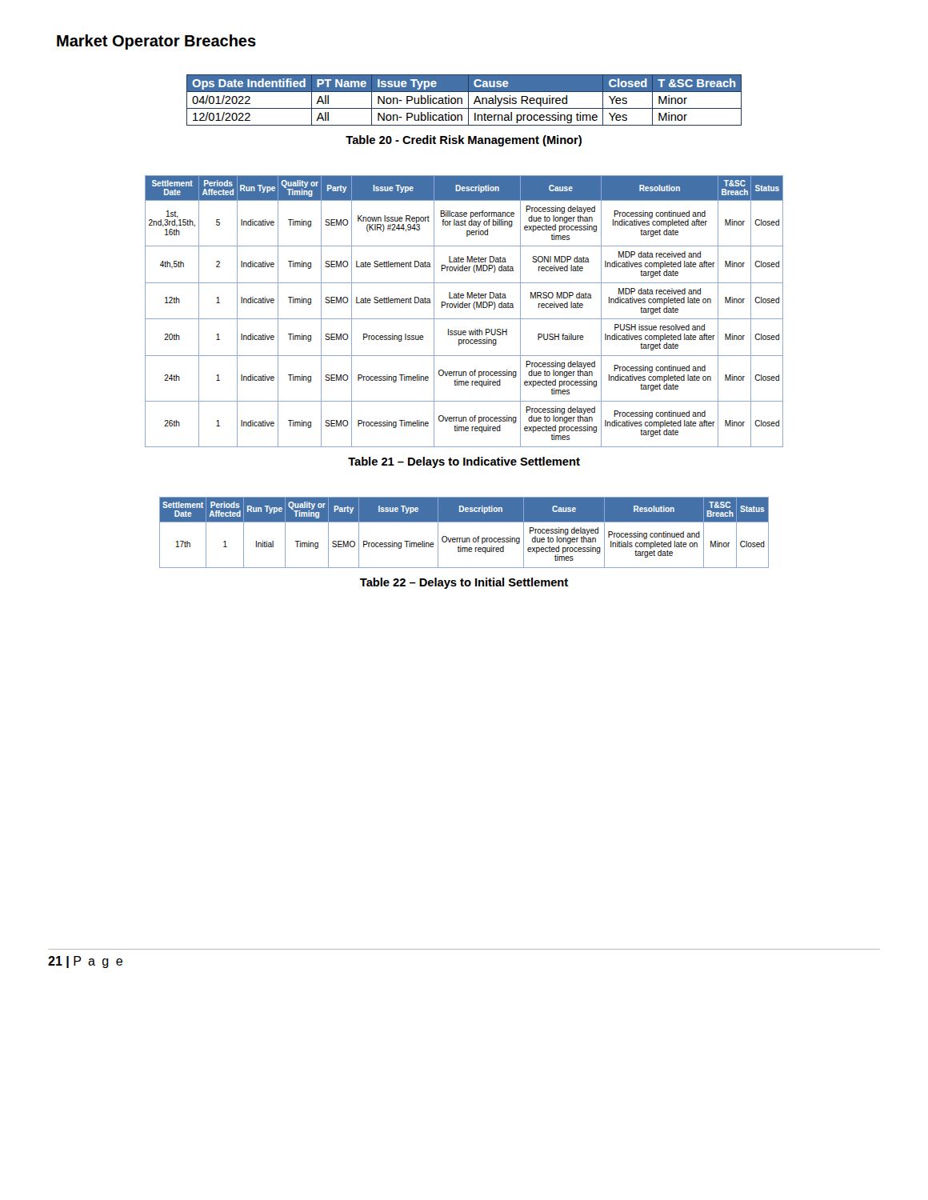Market Operator Breaches
Table 20 - Credit Risk Management (Minor)
| Ops Date Indentified | PT Name | Issue Type | Cause | Closed | T &SC Breach |
| --- | --- | --- | --- | --- | --- |
| 04/01/2022 | All | Non- Publication | Analysis Required | Yes | Minor |
| 12/01/2022 | All | Non- Publication | Internal processing time | Yes | Minor |
Table 21 – Delays to Indicative Settlement
| Settlement Date | Periods Affected | Run Type | Quality or Timing | Party | Issue Type | Description | Cause | Resolution | T&SC Breach | Status |
| --- | --- | --- | --- | --- | --- | --- | --- | --- | --- | --- |
| 1st, 2nd,3rd,15th, 16th | 5 | Indicative | Timing | SEMO | Known Issue Report (KIR) #244,943 | Billcase performance for last day of billing period | Processing delayed due to longer than expected processing times | Processing continued and Indicatives completed after target date | Minor | Closed |
| 4th,5th | 2 | Indicative | Timing | SEMO | Late Settlement Data | Late Meter Data Provider (MDP) data | SONI MDP data received late | MDP data received and Indicatives completed late after target date | Minor | Closed |
| 12th | 1 | Indicative | Timing | SEMO | Late Settlement Data | Late Meter Data Provider (MDP) data | MRSO MDP data received late | MDP data received and Indicatives completed late on target date | Minor | Closed |
| 20th | 1 | Indicative | Timing | SEMO | Processing Issue | Issue with PUSH processing | PUSH failure | PUSH issue resolved and Indicatives completed late after target date | Minor | Closed |
| 24th | 1 | Indicative | Timing | SEMO | Processing Timeline | Overrun of processing time required | Processing delayed due to longer than expected processing times | Processing continued and Indicatives completed late on target date | Minor | Closed |
| 26th | 1 | Indicative | Timing | SEMO | Processing Timeline | Overrun of processing time required | Processing delayed due to longer than expected processing times | Processing continued and Indicatives completed late after target date | Minor | Closed |
Table 22 – Delays to Initial Settlement
| Settlement Date | Periods Affected | Run Type | Quality or Timing | Party | Issue Type | Description | Cause | Resolution | T&SC Breach | Status |
| --- | --- | --- | --- | --- | --- | --- | --- | --- | --- | --- |
| 17th | 1 | Initial | Timing | SEMO | Processing Timeline | Overrun of processing time required | Processing delayed due to longer than expected processing times | Processing continued and Initials completed late on target date | Minor | Closed |
21 | P a g e